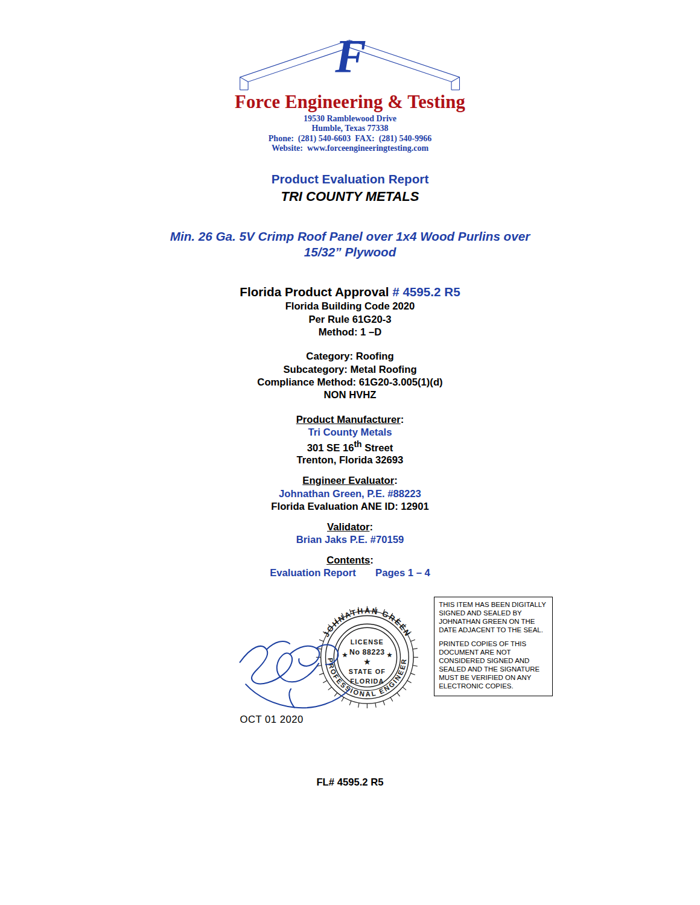F
Force Engineering & Testing
19530 Ramblewood Drive
Humble, Texas 77338
Phone: (281) 540-6603 FAX: (281) 540-9966
Website: www.forceengineeringtesting.com
Product Evaluation Report
TRI COUNTY METALS
Min. 26 Ga. 5V Crimp Roof Panel over 1x4 Wood Purlins over 15/32” Plywood
Florida Product Approval # 4595.2 R5
Florida Building Code 2020
Per Rule 61G20-3
Method: 1 –D
Category: Roofing
Subcategory: Metal Roofing
Compliance Method: 61G20-3.005(1)(d)
NON HVHZ
Product Manufacturer:
Tri County Metals
301 SE 16th Street
Trenton, Florida 32693
Engineer Evaluator:
Johnathan Green, P.E. #88223
Florida Evaluation ANE ID: 12901
Validator:
Brian Jaks P.E. #70159
Contents:
Evaluation Report Pages 1 – 4
JOHNATHAN GREEN PROFESSIONAL ENGINEER LICENSE No 88223 ★ STATE OF FLORIDA ★ ★
OCT 01 2020
This item has been digitally signed and sealed by Johnathan Green on the date adjacent to the seal.
Printed copies of this document are not considered signed and sealed and the signature must be verified on any electronic copies.
FL# 4595.2 R5